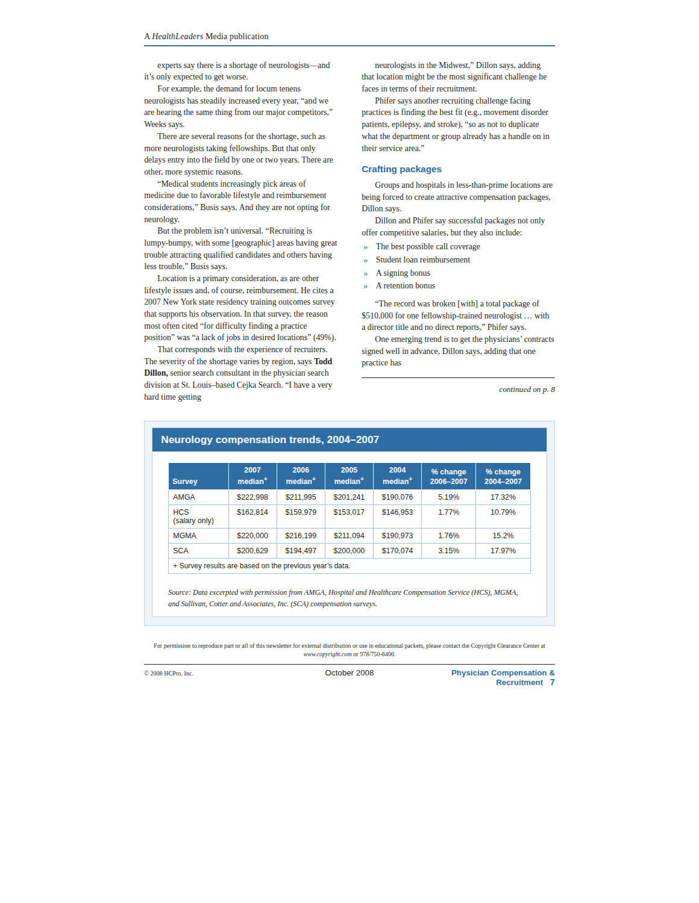A HealthLeaders Media publication
experts say there is a shortage of neurologists—and it’s only expected to get worse.
For example, the demand for locum tenens neurologists has steadily increased every year, “and we are hearing the same thing from our major competitors,” Weeks says.
There are several reasons for the shortage, such as more neurologists taking fellowships. But that only delays entry into the field by one or two years. There are other, more systemic reasons.
“Medical students increasingly pick areas of medicine due to favorable lifestyle and reimbursement considerations,” Busis says. And they are not opting for neurology.
But the problem isn’t universal. “Recruiting is lumpy-bumpy, with some [geographic] areas having great trouble attracting qualified candidates and others having less trouble,” Busis says.
Location is a primary consideration, as are other lifestyle issues and, of course, reimbursement. He cites a 2007 New York state residency training outcomes survey that supports his observation. In that survey, the reason most often cited “for difficulty finding a practice position” was “a lack of jobs in desired locations” (49%).
That corresponds with the experience of recruiters. The severity of the shortage varies by region, says Todd Dillon, senior search consultant in the physician search division at St. Louis–based Cejka Search. “I have a very hard time getting
neurologists in the Midwest,” Dillon says, adding that location might be the most significant challenge he faces in terms of their recruitment.
Phifer says another recruiting challenge facing practices is finding the best fit (e.g., movement disorder patients, epilepsy, and stroke), “so as not to duplicate what the department or group already has a handle on in their service area.”
Crafting packages
Groups and hospitals in less-than-prime locations are being forced to create attractive compensation packages, Dillon says.
Dillon and Phifer say successful packages not only offer competitive salaries, but they also include:
The best possible call coverage
Student loan reimbursement
A signing bonus
A retention bonus
“The record was broken [with] a total package of $510,000 for one fellowship-trained neurologist … with a director title and no direct reports,” Phifer says.
One emerging trend is to get the physicians’ contracts signed well in advance, Dillon says, adding that one practice has
continued on p. 8
Neurology compensation trends, 2004–2007
| Survey | 2007 median + | 2006 median + | 2005 median + | 2004 median + | % change 2006–2007 | % change 2004–2007 |
| --- | --- | --- | --- | --- | --- | --- |
| AMGA | $222,998 | $211,995 | $201,241 | $190,076 | 5.19% | 17.32% |
| HCS (salary only) | $162,814 | $159,979 | $153,017 | $146,953 | 1.77% | 10.79% |
| MGMA | $220,000 | $216,199 | $211,094 | $190,973 | 1.76% | 15.2% |
| SCA | $200,629 | $194,497 | $200,000 | $170,074 | 3.15% | 17.97% |
| + Survey results are based on the previous year’s data. |
Source: Data excerpted with permission from AMGA, Hospital and Healthcare Compensation Service (HCS), MGMA, and Sullivan, Cotter and Associates, Inc. (SCA) compensation surveys.
For permission to reproduce part or all of this newsletter for external distribution or use in educational packets, please contact the Copyright Clearance Center at www.copyright.com or 978/750-8400.
© 2008 HCPro, Inc.
October 2008
Physician Compensation & Recruitment 7